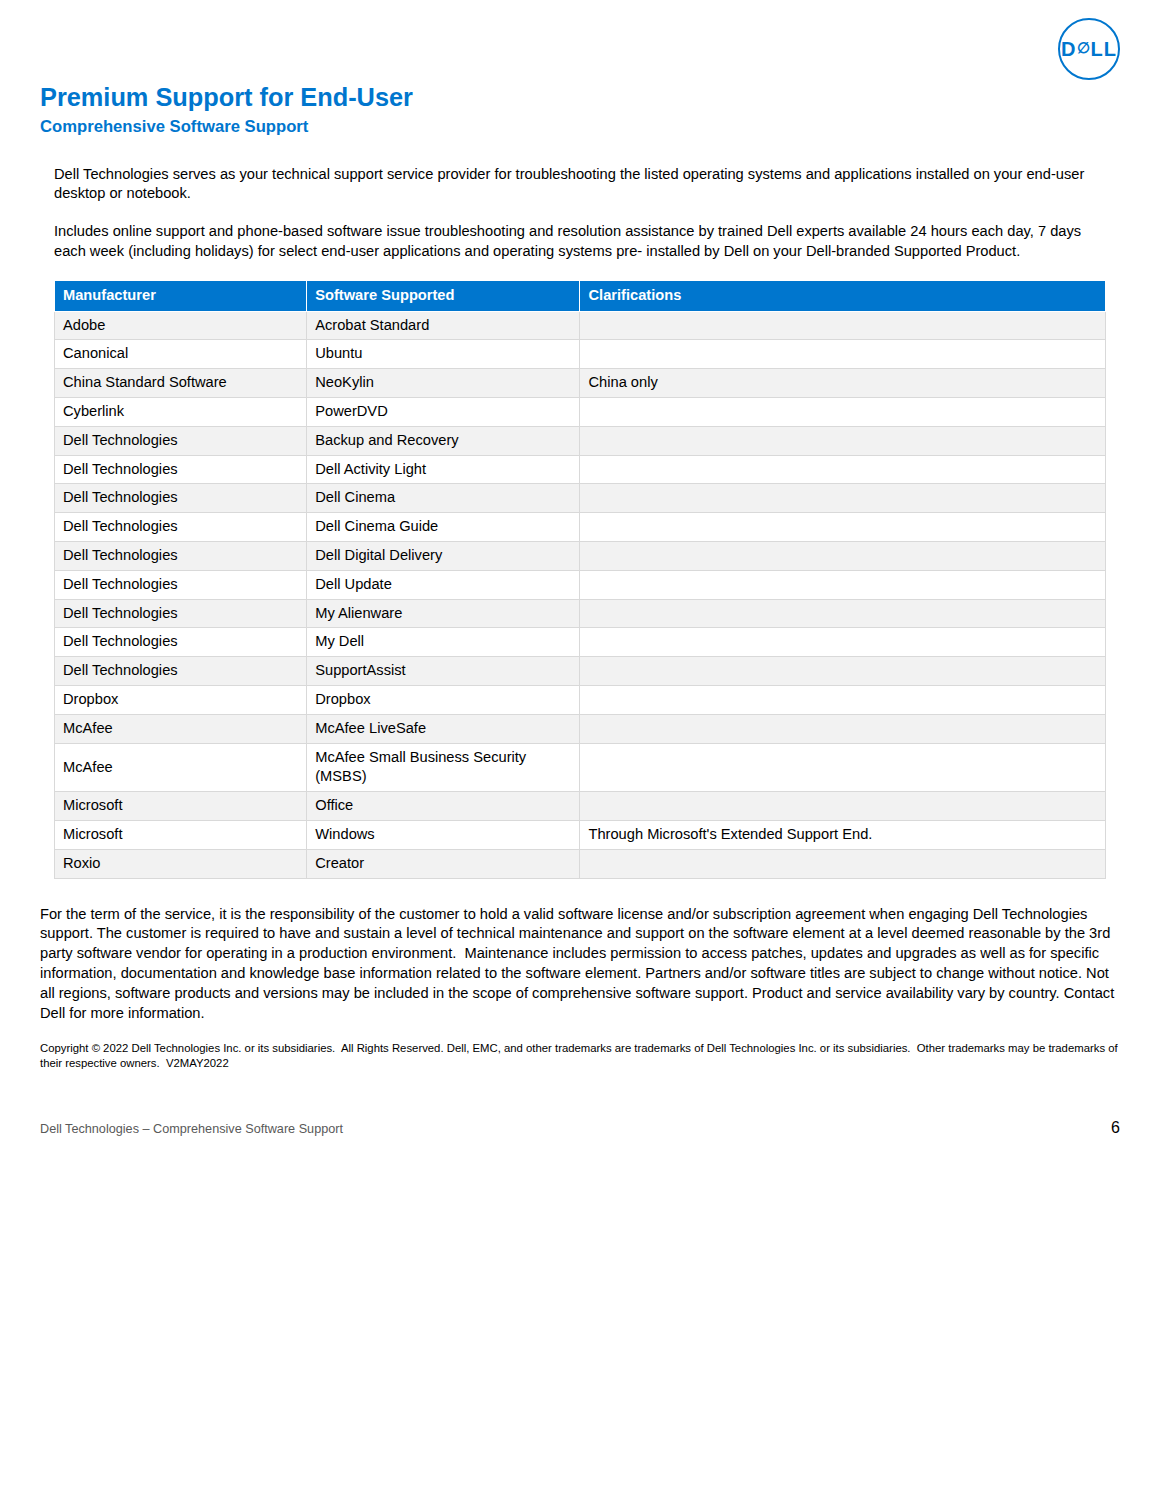D∅LL
Premium Support for End-User
Comprehensive Software Support
Dell Technologies serves as your technical support service provider for troubleshooting the listed operating systems and applications installed on your end-user desktop or notebook.
Includes online support and phone-based software issue troubleshooting and resolution assistance by trained Dell experts available 24 hours each day, 7 days each week (including holidays) for select end-user applications and operating systems pre- installed by Dell on your Dell-branded Supported Product.
| Manufacturer | Software Supported | Clarifications |
| --- | --- | --- |
| Adobe | Acrobat Standard | |
| Canonical | Ubuntu | |
| China Standard Software | NeoKylin | China only |
| Cyberlink | PowerDVD | |
| Dell Technologies | Backup and Recovery | |
| Dell Technologies | Dell Activity Light | |
| Dell Technologies | Dell Cinema | |
| Dell Technologies | Dell Cinema Guide | |
| Dell Technologies | Dell Digital Delivery | |
| Dell Technologies | Dell Update | |
| Dell Technologies | My Alienware | |
| Dell Technologies | My Dell | |
| Dell Technologies | SupportAssist | |
| Dropbox | Dropbox | |
| McAfee | McAfee LiveSafe | |
| McAfee | McAfee Small Business Security (MSBS) | |
| Microsoft | Office | |
| Microsoft | Windows | Through Microsoft's Extended Support End. |
| Roxio | Creator | |
For the term of the service, it is the responsibility of the customer to hold a valid software license and/or subscription agreement when engaging Dell Technologies support. The customer is required to have and sustain a level of technical maintenance and support on the software element at a level deemed reasonable by the 3rd party software vendor for operating in a production environment. Maintenance includes permission to access patches, updates and upgrades as well as for specific information, documentation and knowledge base information related to the software element. Partners and/or software titles are subject to change without notice. Not all regions, software products and versions may be included in the scope of comprehensive software support. Product and service availability vary by country. Contact Dell for more information.
Copyright © 2022 Dell Technologies Inc. or its subsidiaries. All Rights Reserved. Dell, EMC, and other trademarks are trademarks of Dell Technologies Inc. or its subsidiaries. Other trademarks may be trademarks of their respective owners. V2MAY2022
Dell Technologies – Comprehensive Software Support 6